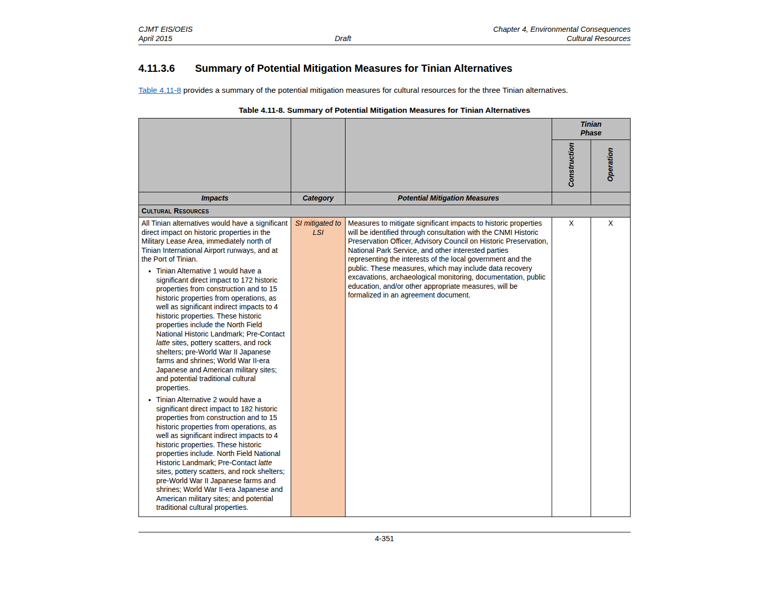CJMT EIS/OEIS April 2015
Draft
Chapter 4, Environmental Consequences Cultural Resources
4.11.3.6 Summary of Potential Mitigation Measures for Tinian Alternatives
Table 4.11-8 provides a summary of the potential mitigation measures for cultural resources for the three Tinian alternatives.
Table 4.11-8. Summary of Potential Mitigation Measures for Tinian Alternatives
| | | | Tinian Phase |
| --- | --- | --- | --- |
| Construction | Operation |
| Impacts | Category | Potential Mitigation Measures | | |
| Cultural Resources |
| All Tinian alternatives would have a significant direct impact on historic properties in the Military Lease Area, immediately north of Tinian International Airport runways, and at the Port of Tinian. Tinian Alternative 1 would have a significant direct impact to 172 historic properties from construction and to 15 historic properties from operations, as well as significant indirect impacts to 4 historic properties. These historic properties include the North Field National Historic Landmark; Pre-Contact latte sites, pottery scatters, and rock shelters; pre-World War II Japanese farms and shrines; World War II-era Japanese and American military sites; and potential traditional cultural properties. Tinian Alternative 2 would have a significant direct impact to 182 historic properties from construction and to 15 historic properties from operations, as well as significant indirect impacts to 4 historic properties. These historic properties include. North Field National Historic Landmark; Pre-Contact latte sites, pottery scatters, and rock shelters; pre-World War II Japanese farms and shrines; World War II-era Japanese and American military sites; and potential traditional cultural properties. | SI mitigated to LSI | Measures to mitigate significant impacts to historic properties will be identified through consultation with the CNMI Historic Preservation Officer, Advisory Council on Historic Preservation, National Park Service, and other interested parties representing the interests of the local government and the public. These measures, which may include data recovery excavations, archaeological monitoring, documentation, public education, and/or other appropriate measures, will be formalized in an agreement document. | X | X |
4-351